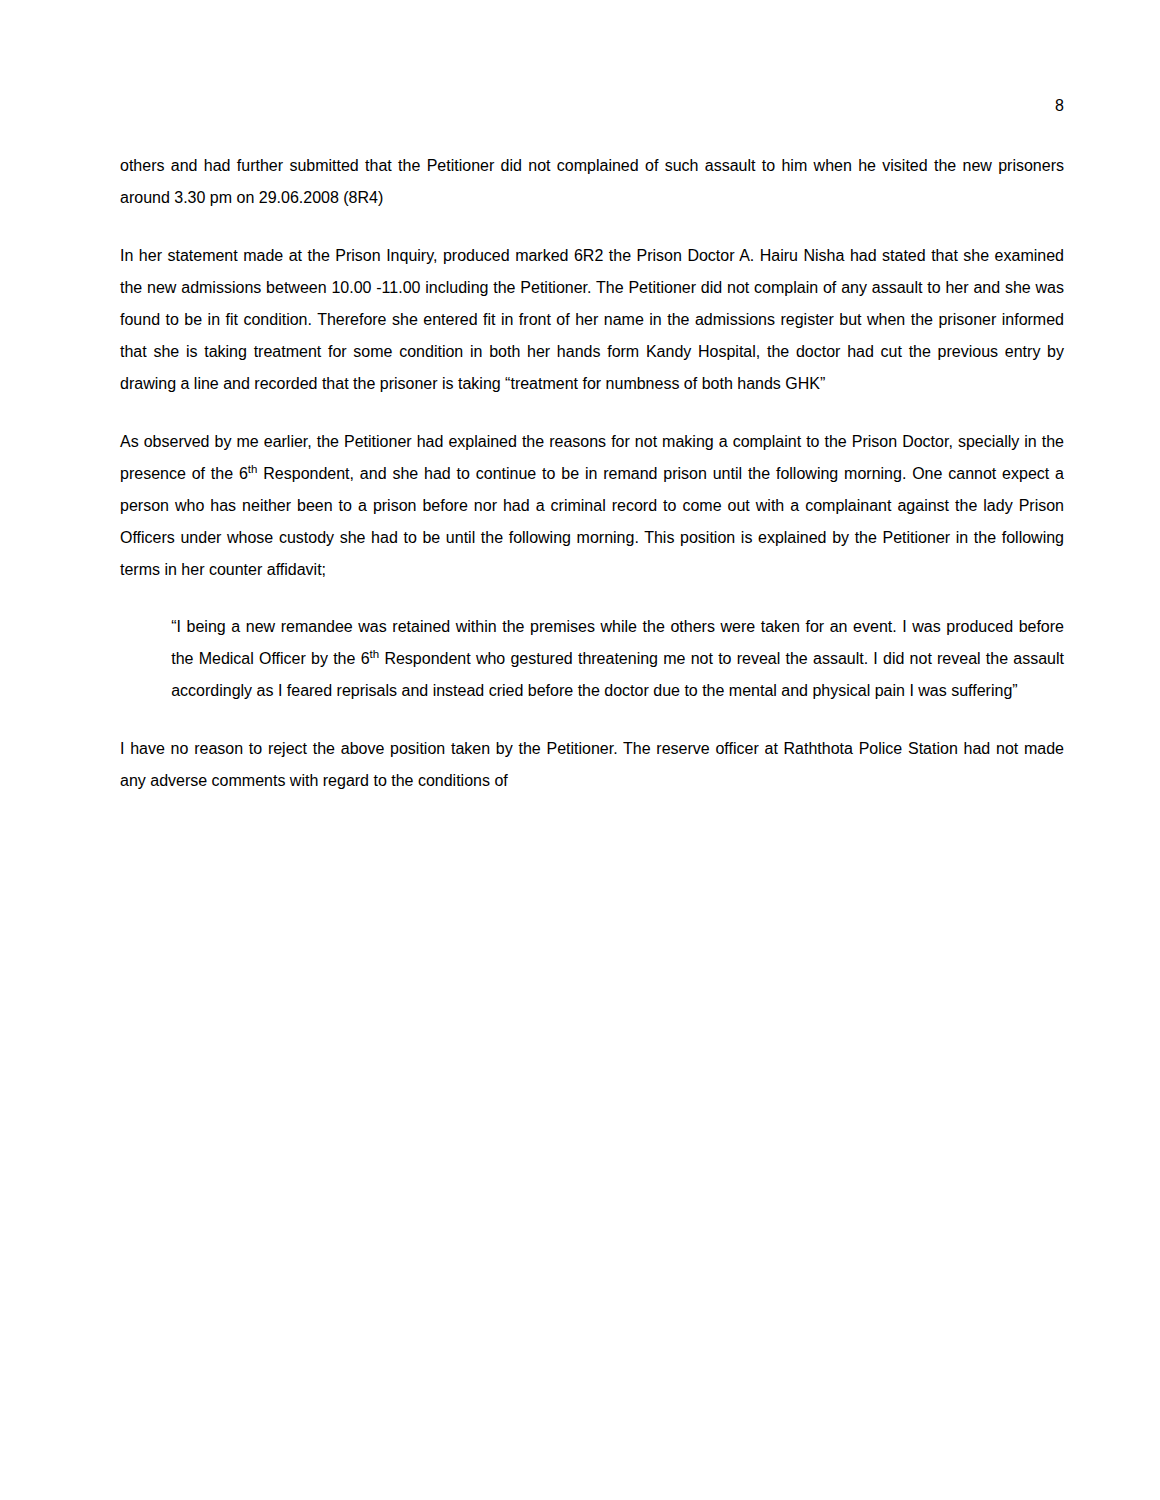8
others and had further submitted that the Petitioner did not complained of such assault to him when he visited the new prisoners around 3.30 pm on 29.06.2008 (8R4)
In her statement made at the Prison Inquiry, produced marked 6R2 the Prison Doctor A. Hairu Nisha had stated that she examined the new admissions between 10.00 -11.00 including the Petitioner. The Petitioner did not complain of any assault to her and she was found to be in fit condition. Therefore she entered fit in front of her name in the admissions register but when the prisoner informed that she is taking treatment for some condition in both her hands form Kandy Hospital, the doctor had cut the previous entry by drawing a line and recorded that the prisoner is taking “treatment for numbness of both hands GHK”
As observed by me earlier, the Petitioner had explained the reasons for not making a complaint to the Prison Doctor, specially in the presence of the 6th Respondent, and she had to continue to be in remand prison until the following morning. One cannot expect a person who has neither been to a prison before nor had a criminal record to come out with a complainant against the lady Prison Officers under whose custody she had to be until the following morning. This position is explained by the Petitioner in the following terms in her counter affidavit;
“I being a new remandee was retained within the premises while the others were taken for an event. I was produced before the Medical Officer by the 6th Respondent who gestured threatening me not to reveal the assault. I did not reveal the assault accordingly as I feared reprisals and instead cried before the doctor due to the mental and physical pain I was suffering”
I have no reason to reject the above position taken by the Petitioner. The reserve officer at Raththota Police Station had not made any adverse comments with regard to the conditions of